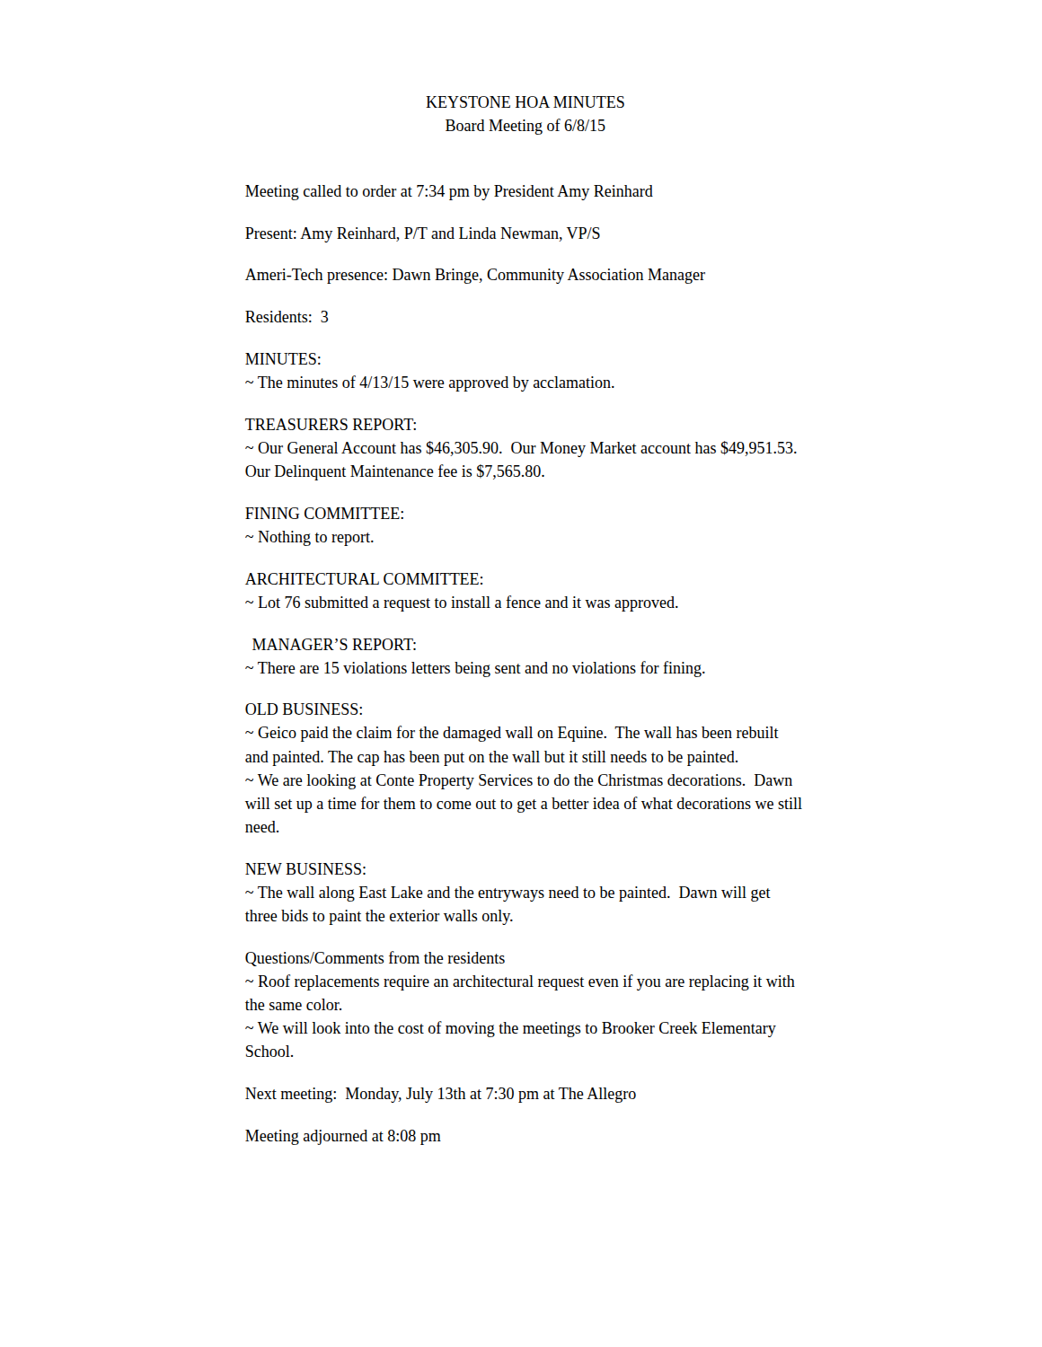KEYSTONE HOA MINUTES Board Meeting of 6/8/15
Meeting called to order at 7:34 pm by President Amy Reinhard
Present: Amy Reinhard, P/T and Linda Newman, VP/S
Ameri-Tech presence: Dawn Bringe, Community Association Manager
Residents: 3
MINUTES:
~ The minutes of 4/13/15 were approved by acclamation.
TREASURERS REPORT:
~ Our General Account has $46,305.90. Our Money Market account has $49,951.53. Our Delinquent Maintenance fee is $7,565.80.
FINING COMMITTEE:
~ Nothing to report.
ARCHITECTURAL COMMITTEE:
~ Lot 76 submitted a request to install a fence and it was approved.
MANAGER’S REPORT:
~ There are 15 violations letters being sent and no violations for fining.
OLD BUSINESS:
~ Geico paid the claim for the damaged wall on Equine. The wall has been rebuilt and painted. The cap has been put on the wall but it still needs to be painted.
~ We are looking at Conte Property Services to do the Christmas decorations. Dawn will set up a time for them to come out to get a better idea of what decorations we still need.
NEW BUSINESS:
~ The wall along East Lake and the entryways need to be painted. Dawn will get three bids to paint the exterior walls only.
Questions/Comments from the residents
~ Roof replacements require an architectural request even if you are replacing it with the same color.
~ We will look into the cost of moving the meetings to Brooker Creek Elementary School.
Next meeting: Monday, July 13th at 7:30 pm at The Allegro
Meeting adjourned at 8:08 pm